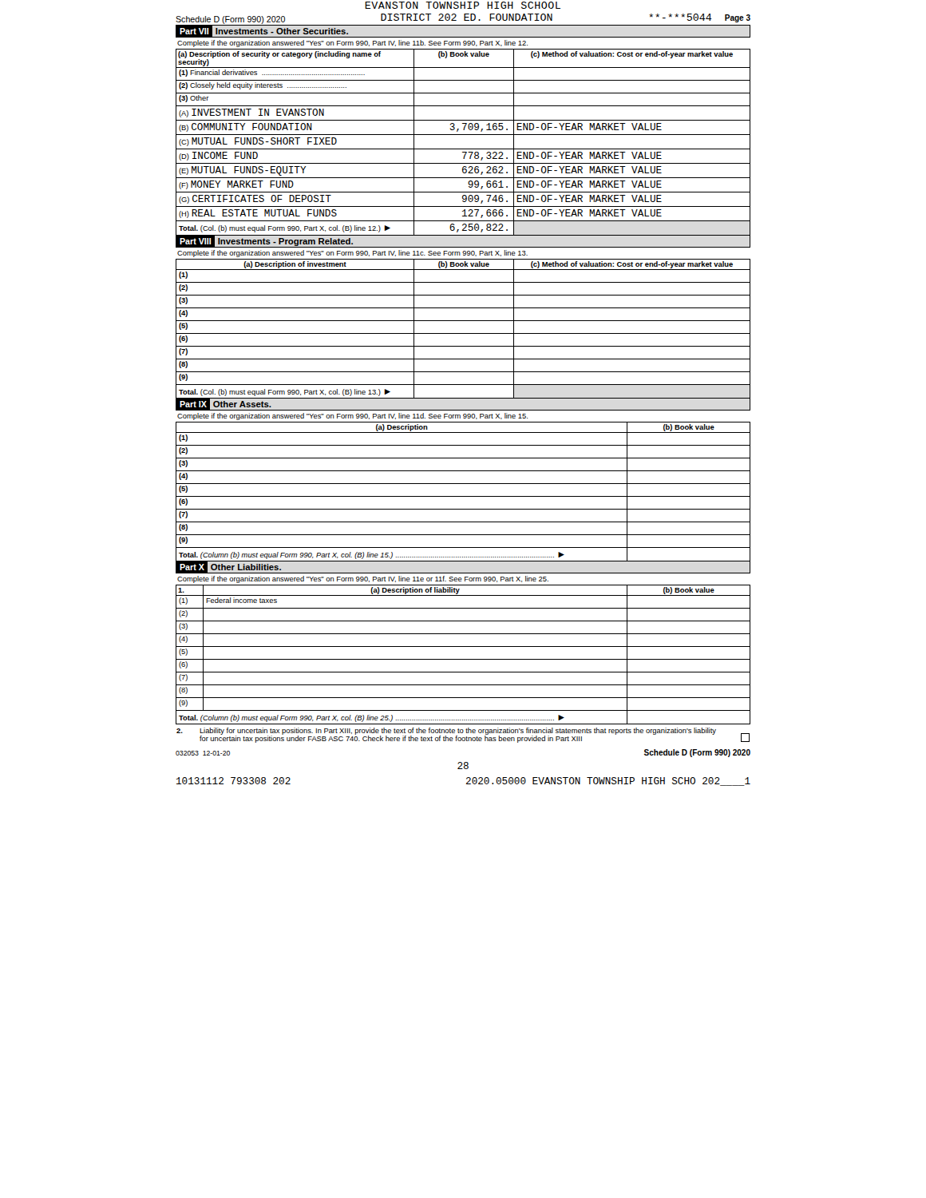EVANSTON TOWNSHIP HIGH SCHOOL
Schedule D (Form 990) 2020
DISTRICT 202 ED. FOUNDATION
**-***5044 Page 3
Part VII
Investments - Other Securities.
Complete if the organization answered "Yes" on Form 990, Part IV, line 11b. See Form 990, Part X, line 12.
| (a) Description of security or category (including name of security) | (b) Book value | (c) Method of valuation: Cost or end-of-year market value |
| (1) Financial derivatives .................................................. | | |
| (2) Closely held equity interests ............................. | | |
| (3) Other | | |
| (A) INVESTMENT IN EVANSTON | | |
| (B) COMMUNITY FOUNDATION | 3,709,165. | END-OF-YEAR MARKET VALUE |
| (C) MUTUAL FUNDS-SHORT FIXED | | |
| (D) INCOME FUND | 778,322. | END-OF-YEAR MARKET VALUE |
| (E) MUTUAL FUNDS-EQUITY | 626,262. | END-OF-YEAR MARKET VALUE |
| (F) MONEY MARKET FUND | 99,661. | END-OF-YEAR MARKET VALUE |
| (G) CERTIFICATES OF DEPOSIT | 909,746. | END-OF-YEAR MARKET VALUE |
| (H) REAL ESTATE MUTUAL FUNDS | 127,666. | END-OF-YEAR MARKET VALUE |
| Total. (Col. (b) must equal Form 990, Part X, col. (B) line 12.) ► | 6,250,822. | |
Part VIII
Investments - Program Related.
Complete if the organization answered "Yes" on Form 990, Part IV, line 11c. See Form 990, Part X, line 13.
| (a) Description of investment | (b) Book value | (c) Method of valuation: Cost or end-of-year market value |
| (1) | | |
| (2) | | |
| (3) | | |
| (4) | | |
| (5) | | |
| (6) | | |
| (7) | | |
| (8) | | |
| (9) | | |
| Total. (Col. (b) must equal Form 990, Part X, col. (B) line 13.) ► | | |
Part IX
Other Assets.
Complete if the organization answered "Yes" on Form 990, Part IV, line 11d. See Form 990, Part X, line 15.
| (a) Description | (b) Book value |
| (1) | |
| (2) | |
| (3) | |
| (4) | |
| (5) | |
| (6) | |
| (7) | |
| (8) | |
| (9) | |
| Total. (Column (b) must equal Form 990, Part X, col. (B) line 15.) ............................................................................. ► | |
Part X
Other Liabilities.
Complete if the organization answered "Yes" on Form 990, Part IV, line 11e or 11f. See Form 990, Part X, line 25.
| 1. | (a) Description of liability | (b) Book value |
| (1) | Federal income taxes | |
| (2) | | |
| (3) | | |
| (4) | | |
| (5) | | |
| (6) | | |
| (7) | | |
| (8) | | |
| (9) | | |
| Total. (Column (b) must equal Form 990, Part X, col. (B) line 25.) ............................................................................. ► | |
| 2. | Liability for uncertain tax positions. In Part XIII, provide the text of the footnote to the organization's financial statements that reports the organization's liability for uncertain tax positions under FASB ASC 740. Check here if the text of the footnote has been provided in Part XIII | |
032053 12-01-20
Schedule D (Form 990) 2020
28
10131112 793308 202 2020.05000 EVANSTON TOWNSHIP HIGH SCHO 202____1